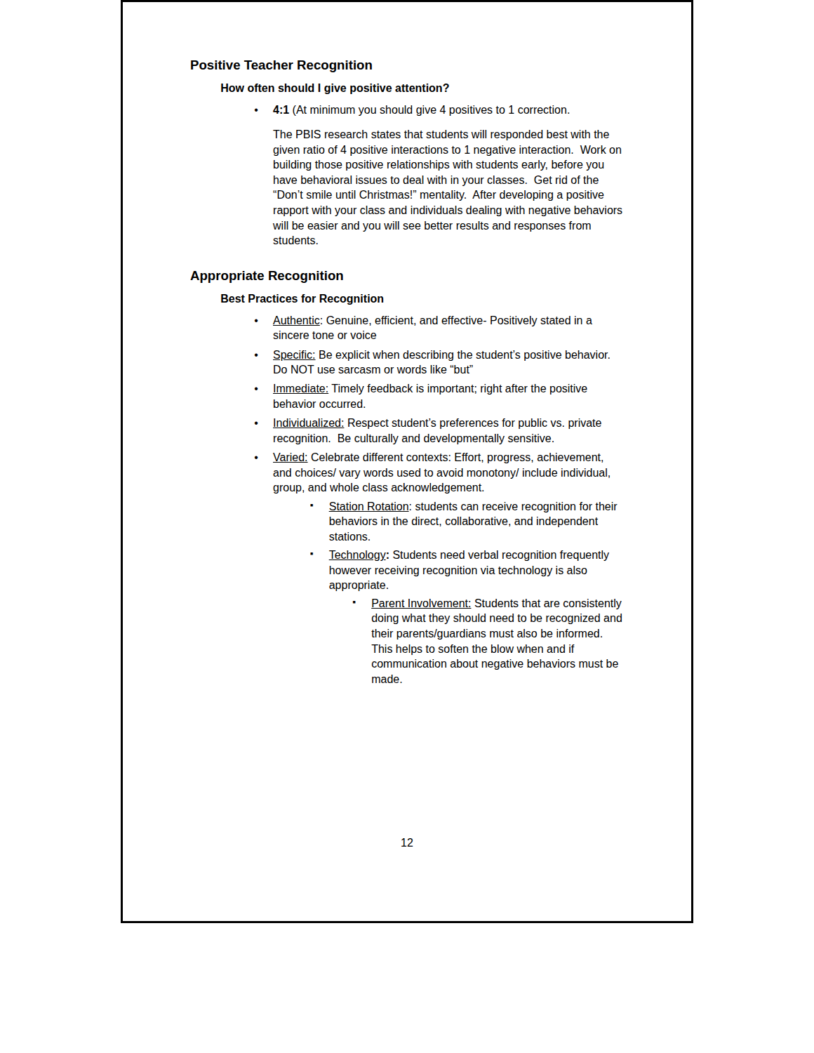Positive Teacher Recognition
How often should I give positive attention?
4:1 (At minimum you should give 4 positives to 1 correction.
The PBIS research states that students will responded best with the given ratio of 4 positive interactions to 1 negative interaction. Work on building those positive relationships with students early, before you have behavioral issues to deal with in your classes. Get rid of the “Don’t smile until Christmas!” mentality. After developing a positive rapport with your class and individuals dealing with negative behaviors will be easier and you will see better results and responses from students.
Appropriate Recognition
Best Practices for Recognition
Authentic: Genuine, efficient, and effective- Positively stated in a sincere tone or voice
Specific: Be explicit when describing the student’s positive behavior. Do NOT use sarcasm or words like “but”
Immediate: Timely feedback is important; right after the positive behavior occurred.
Individualized: Respect student’s preferences for public vs. private recognition. Be culturally and developmentally sensitive.
Varied: Celebrate different contexts: Effort, progress, achievement, and choices/ vary words used to avoid monotony/ include individual, group, and whole class acknowledgement.
Station Rotation: students can receive recognition for their behaviors in the direct, collaborative, and independent stations.
Technology: Students need verbal recognition frequently however receiving recognition via technology is also appropriate.
Parent Involvement: Students that are consistently doing what they should need to be recognized and their parents/guardians must also be informed. This helps to soften the blow when and if communication about negative behaviors must be made.
12